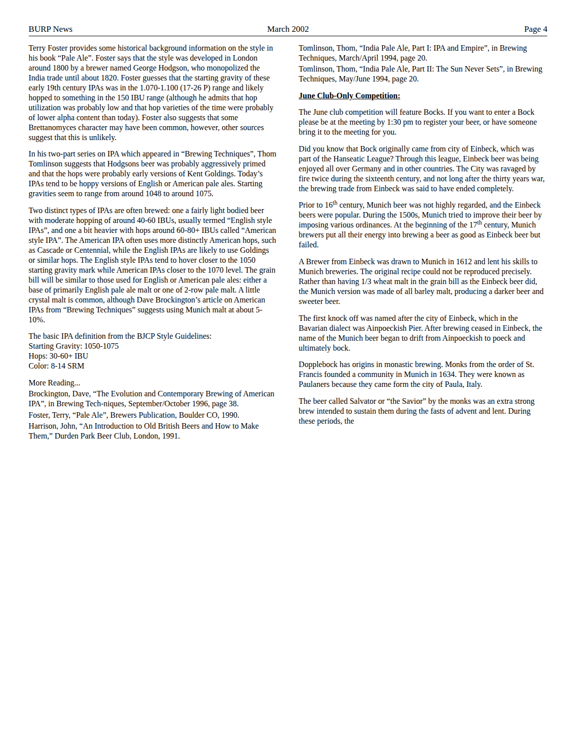BURP News
March 2002
Page 4
Terry Foster provides some historical background information on the style in his book “Pale Ale”. Foster says that the style was developed in London around 1800 by a brewer named George Hodgson, who monopolized the India trade until about 1820. Foster guesses that the starting gravity of these early 19th century IPAs was in the 1.070-1.100 (17-26 P) range and likely hopped to something in the 150 IBU range (although he admits that hop utilization was probably low and that hop varieties of the time were probably of lower alpha content than today). Foster also suggests that some Brettanomyces character may have been common, however, other sources suggest that this is unlikely.
In his two-part series on IPA which appeared in “Brewing Techniques”, Thom Tomlinson suggests that Hodgsons beer was probably aggressively primed and that the hops were probably early versions of Kent Goldings. Today’s IPAs tend to be hoppy versions of English or American pale ales. Starting gravities seem to range from around 1048 to around 1075.
Two distinct types of IPAs are often brewed: one a fairly light bodied beer with moderate hopping of around 40-60 IBUs, usually termed “English style IPAs”, and one a bit heavier with hops around 60-80+ IBUs called “American style IPA”. The American IPA often uses more distinctly American hops, such as Cascade or Centennial, while the English IPAs are likely to use Goldings or similar hops. The English style IPAs tend to hover closer to the 1050 starting gravity mark while American IPAs closer to the 1070 level. The grain bill will be similar to those used for English or American pale ales: either a base of primarily English pale ale malt or one of 2-row pale malt. A little crystal malt is common, although Dave Brockington’s article on American IPAs from “Brewing Techniques” suggests using Munich malt at about 5-10%.
The basic IPA definition from the BJCP Style Guidelines:
Starting Gravity: 1050-1075
Hops: 30-60+ IBU
Color: 8-14 SRM
More Reading...
Brockington, Dave, “The Evolution and Contemporary Brewing of American IPA”, in Brewing Tech-niques, September/October 1996, page 38.
Foster, Terry, “Pale Ale”, Brewers Publication, Boulder CO, 1990.
Harrison, John, “An Introduction to Old British Beers and How to Make Them,” Durden Park Beer Club, London, 1991.
Tomlinson, Thom, “India Pale Ale, Part I: IPA and Empire”, in Brewing Techniques, March/April 1994, page 20.
Tomlinson, Thom, “India Pale Ale, Part II: The Sun Never Sets”, in Brewing Techniques, May/June 1994, page 20.
June Club-Only Competition:
The June club competition will feature Bocks. If you want to enter a Bock please be at the meeting by 1:30 pm to register your beer, or have someone bring it to the meeting for you.
Did you know that Bock originally came from city of Einbeck, which was part of the Hanseatic League? Through this league, Einbeck beer was being enjoyed all over Germany and in other countries. The City was ravaged by fire twice during the sixteenth century, and not long after the thirty years war, the brewing trade from Einbeck was said to have ended completely.
Prior to 16th century, Munich beer was not highly regarded, and the Einbeck beers were popular. During the 1500s, Munich tried to improve their beer by imposing various ordinances. At the beginning of the 17th century, Munich brewers put all their energy into brewing a beer as good as Einbeck beer but failed.
A Brewer from Einbeck was drawn to Munich in 1612 and lent his skills to Munich breweries. The original recipe could not be reproduced precisely. Rather than having 1/3 wheat malt in the grain bill as the Einbeck beer did, the Munich version was made of all barley malt, producing a darker beer and sweeter beer.
The first knock off was named after the city of Einbeck, which in the Bavarian dialect was Ainpoeckish Pier. After brewing ceased in Einbeck, the name of the Munich beer began to drift from Ainpoeckish to poeck and ultimately bock.
Dopplebock has origins in monastic brewing. Monks from the order of St. Francis founded a community in Munich in 1634. They were known as Paulaners because they came form the city of Paula, Italy.
The beer called Salvator or “the Savior” by the monks was an extra strong brew intended to sustain them during the fasts of advent and lent. During these periods, the